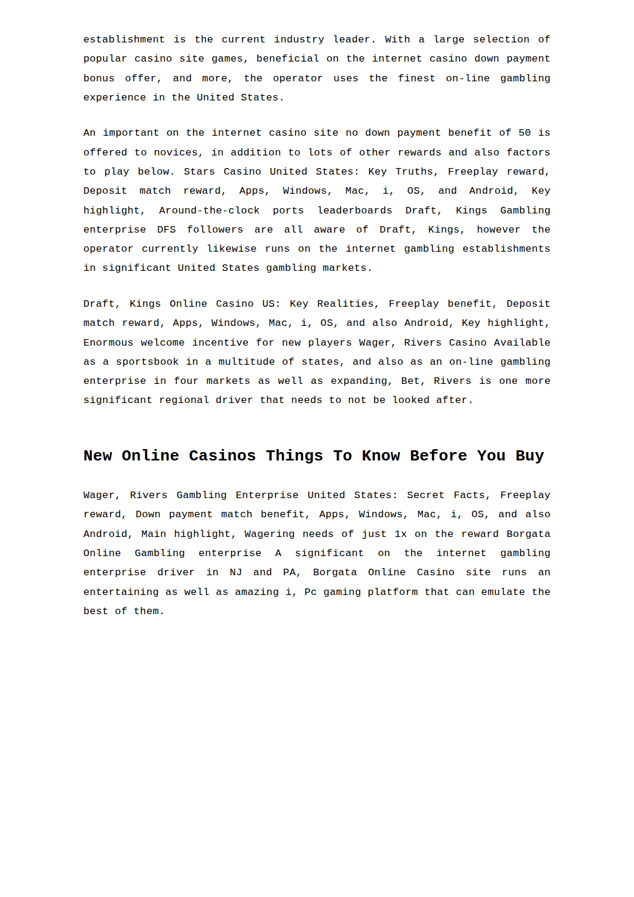establishment is the current industry leader. With a large selection of popular casino site games, beneficial on the internet casino down payment bonus offer, and more, the operator uses the finest on-line gambling experience in the United States.
An important on the internet casino site no down payment benefit of 50 is offered to novices, in addition to lots of other rewards and also factors to play below. Stars Casino United States: Key Truths, Freeplay reward, Deposit match reward, Apps, Windows, Mac, i, OS, and Android, Key highlight, Around-the-clock ports leaderboards Draft, Kings Gambling enterprise DFS followers are all aware of Draft, Kings, however the operator currently likewise runs on the internet gambling establishments in significant United States gambling markets.
Draft, Kings Online Casino US: Key Realities, Freeplay benefit, Deposit match reward, Apps, Windows, Mac, i, OS, and also Android, Key highlight, Enormous welcome incentive for new players Wager, Rivers Casino Available as a sportsbook in a multitude of states, and also as an on-line gambling enterprise in four markets as well as expanding, Bet, Rivers is one more significant regional driver that needs to not be looked after.
New Online Casinos Things To Know Before You Buy
Wager, Rivers Gambling Enterprise United States: Secret Facts, Freeplay reward, Down payment match benefit, Apps, Windows, Mac, i, OS, and also Android, Main highlight, Wagering needs of just 1x on the reward Borgata Online Gambling enterprise A significant on the internet gambling enterprise driver in NJ and PA, Borgata Online Casino site runs an entertaining as well as amazing i, Pc gaming platform that can emulate the best of them.